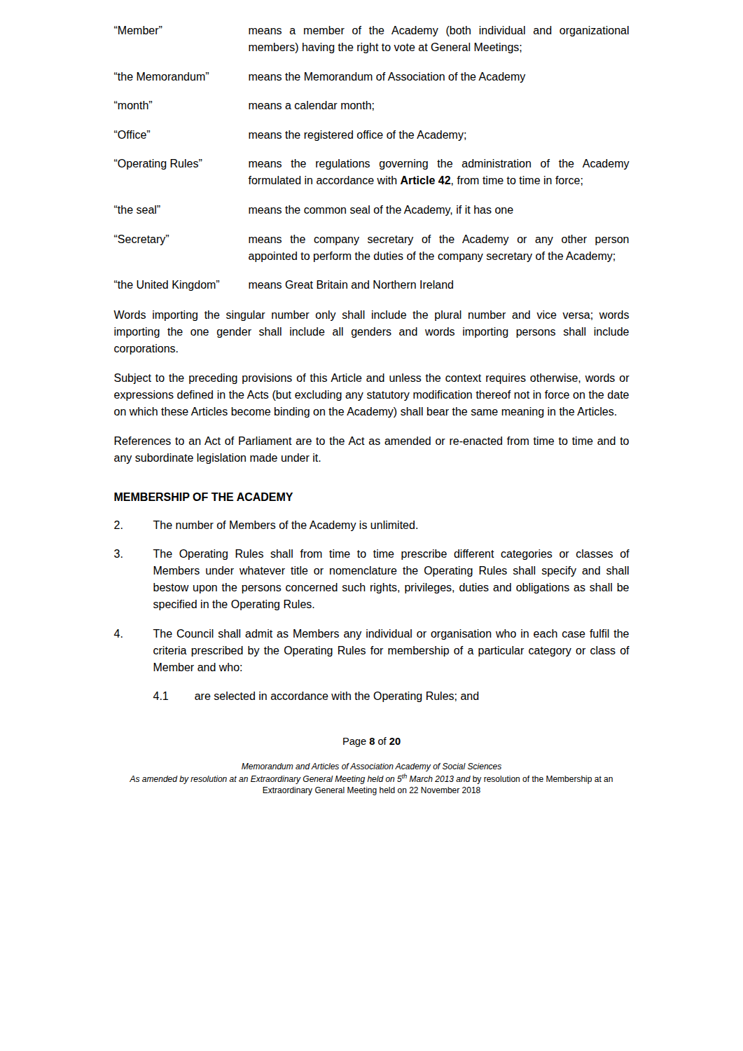“Member”
means a member of the Academy (both individual and organizational members) having the right to vote at General Meetings;
“the Memorandum”
means the Memorandum of Association of the Academy
“month”
means a calendar month;
“Office”
means the registered office of the Academy;
“Operating Rules”
means the regulations governing the administration of the Academy formulated in accordance with Article 42, from time to time in force;
“the seal”
means the common seal of the Academy, if it has one
“Secretary”
means the company secretary of the Academy or any other person appointed to perform the duties of the company secretary of the Academy;
“the United Kingdom”
means Great Britain and Northern Ireland
Words importing the singular number only shall include the plural number and vice versa; words importing the one gender shall include all genders and words importing persons shall include corporations.
Subject to the preceding provisions of this Article and unless the context requires otherwise, words or expressions defined in the Acts (but excluding any statutory modification thereof not in force on the date on which these Articles become binding on the Academy) shall bear the same meaning in the Articles.
References to an Act of Parliament are to the Act as amended or re-enacted from time to time and to any subordinate legislation made under it.
Membership of the Academy
2.
The number of Members of the Academy is unlimited.
3.
The Operating Rules shall from time to time prescribe different categories or classes of Members under whatever title or nomenclature the Operating Rules shall specify and shall bestow upon the persons concerned such rights, privileges, duties and obligations as shall be specified in the Operating Rules.
4.
The Council shall admit as Members any individual or organisation who in each case fulfil the criteria prescribed by the Operating Rules for membership of a particular category or class of Member and who:
4.1
are selected in accordance with the Operating Rules; and
Page 8 of 20
Memorandum and Articles of Association Academy of Social Sciences
As amended by resolution at an Extraordinary General Meeting held on 5th March 2013 and by resolution of the Membership at an Extraordinary General Meeting held on 22 November 2018